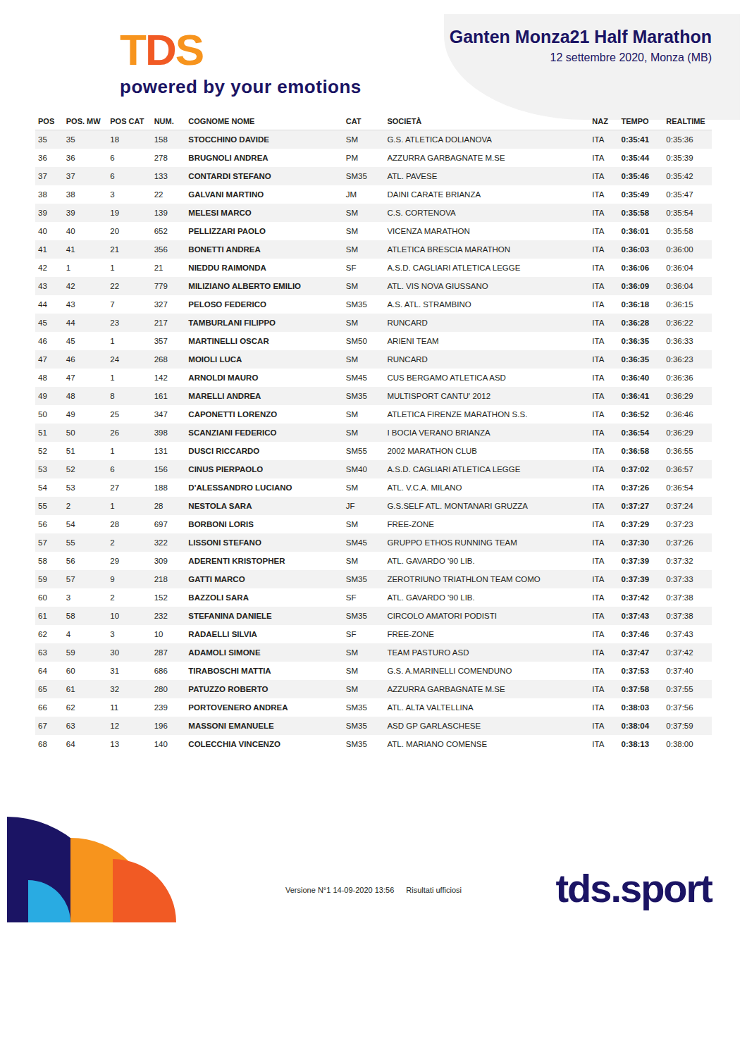TDS
powered by your emotions
Ganten Monza21 Half Marathon
12 settembre 2020, Monza (MB)
| POS | POS. MW | POS CAT | NUM. | COGNOME NOME | CAT | SOCIETÀ | NAZ | TEMPO | REALTIME |
| --- | --- | --- | --- | --- | --- | --- | --- | --- | --- |
| 35 | 35 | 18 | 158 | STOCCHINO DAVIDE | SM | G.S. ATLETICA DOLIANOVA | ITA | 0:35:41 | 0:35:36 |
| 36 | 36 | 6 | 278 | BRUGNOLI ANDREA | PM | AZZURRA GARBAGNATE M.SE | ITA | 0:35:44 | 0:35:39 |
| 37 | 37 | 6 | 133 | CONTARDI STEFANO | SM35 | ATL. PAVESE | ITA | 0:35:46 | 0:35:42 |
| 38 | 38 | 3 | 22 | GALVANI MARTINO | JM | DAINI CARATE BRIANZA | ITA | 0:35:49 | 0:35:47 |
| 39 | 39 | 19 | 139 | MELESI MARCO | SM | C.S. CORTENOVA | ITA | 0:35:58 | 0:35:54 |
| 40 | 40 | 20 | 652 | PELLIZZARI PAOLO | SM | VICENZA MARATHON | ITA | 0:36:01 | 0:35:58 |
| 41 | 41 | 21 | 356 | BONETTI ANDREA | SM | ATLETICA BRESCIA MARATHON | ITA | 0:36:03 | 0:36:00 |
| 42 | 1 | 1 | 21 | NIEDDU RAIMONDA | SF | A.S.D. CAGLIARI ATLETICA LEGGE | ITA | 0:36:06 | 0:36:04 |
| 43 | 42 | 22 | 779 | MILIZIANO ALBERTO EMILIO | SM | ATL. VIS NOVA GIUSSANO | ITA | 0:36:09 | 0:36:04 |
| 44 | 43 | 7 | 327 | PELOSO FEDERICO | SM35 | A.S. ATL. STRAMBINO | ITA | 0:36:18 | 0:36:15 |
| 45 | 44 | 23 | 217 | TAMBURLANI FILIPPO | SM | RUNCARD | ITA | 0:36:28 | 0:36:22 |
| 46 | 45 | 1 | 357 | MARTINELLI OSCAR | SM50 | ARIENI TEAM | ITA | 0:36:35 | 0:36:33 |
| 47 | 46 | 24 | 268 | MOIOLI LUCA | SM | RUNCARD | ITA | 0:36:35 | 0:36:23 |
| 48 | 47 | 1 | 142 | ARNOLDI MAURO | SM45 | CUS BERGAMO ATLETICA ASD | ITA | 0:36:40 | 0:36:36 |
| 49 | 48 | 8 | 161 | MARELLI ANDREA | SM35 | MULTISPORT CANTU' 2012 | ITA | 0:36:41 | 0:36:29 |
| 50 | 49 | 25 | 347 | CAPONETTI LORENZO | SM | ATLETICA FIRENZE MARATHON S.S. | ITA | 0:36:52 | 0:36:46 |
| 51 | 50 | 26 | 398 | SCANZIANI FEDERICO | SM | I BOCIA VERANO BRIANZA | ITA | 0:36:54 | 0:36:29 |
| 52 | 51 | 1 | 131 | DUSCI RICCARDO | SM55 | 2002 MARATHON CLUB | ITA | 0:36:58 | 0:36:55 |
| 53 | 52 | 6 | 156 | CINUS PIERPAOLO | SM40 | A.S.D. CAGLIARI ATLETICA LEGGE | ITA | 0:37:02 | 0:36:57 |
| 54 | 53 | 27 | 188 | D'ALESSANDRO LUCIANO | SM | ATL. V.C.A. MILANO | ITA | 0:37:26 | 0:36:54 |
| 55 | 2 | 1 | 28 | NESTOLA SARA | JF | G.S.SELF ATL. MONTANARI GRUZZA | ITA | 0:37:27 | 0:37:24 |
| 56 | 54 | 28 | 697 | BORBONI LORIS | SM | FREE-ZONE | ITA | 0:37:29 | 0:37:23 |
| 57 | 55 | 2 | 322 | LISSONI STEFANO | SM45 | GRUPPO ETHOS RUNNING TEAM | ITA | 0:37:30 | 0:37:26 |
| 58 | 56 | 29 | 309 | ADERENTI KRISTOPHER | SM | ATL. GAVARDO '90 LIB. | ITA | 0:37:39 | 0:37:32 |
| 59 | 57 | 9 | 218 | GATTI MARCO | SM35 | ZEROTRIUNO TRIATHLON TEAM COMO | ITA | 0:37:39 | 0:37:33 |
| 60 | 3 | 2 | 152 | BAZZOLI SARA | SF | ATL. GAVARDO '90 LIB. | ITA | 0:37:42 | 0:37:38 |
| 61 | 58 | 10 | 232 | STEFANINA DANIELE | SM35 | CIRCOLO AMATORI PODISTI | ITA | 0:37:43 | 0:37:38 |
| 62 | 4 | 3 | 10 | RADAELLI SILVIA | SF | FREE-ZONE | ITA | 0:37:46 | 0:37:43 |
| 63 | 59 | 30 | 287 | ADAMOLI SIMONE | SM | TEAM PASTURO ASD | ITA | 0:37:47 | 0:37:42 |
| 64 | 60 | 31 | 686 | TIRABOSCHI MATTIA | SM | G.S. A.MARINELLI COMENDUNO | ITA | 0:37:53 | 0:37:40 |
| 65 | 61 | 32 | 280 | PATUZZO ROBERTO | SM | AZZURRA GARBAGNATE M.SE | ITA | 0:37:58 | 0:37:55 |
| 66 | 62 | 11 | 239 | PORTOVENERO ANDREA | SM35 | ATL. ALTA VALTELLINA | ITA | 0:38:03 | 0:37:56 |
| 67 | 63 | 12 | 196 | MASSONI EMANUELE | SM35 | ASD GP GARLASCHESE | ITA | 0:38:04 | 0:37:59 |
| 68 | 64 | 13 | 140 | COLECCHIA VINCENZO | SM35 | ATL. MARIANO COMENSE | ITA | 0:38:13 | 0:38:00 |
Versione N°1 14-09-2020 13:56 Risultati ufficiosi
tds.sport